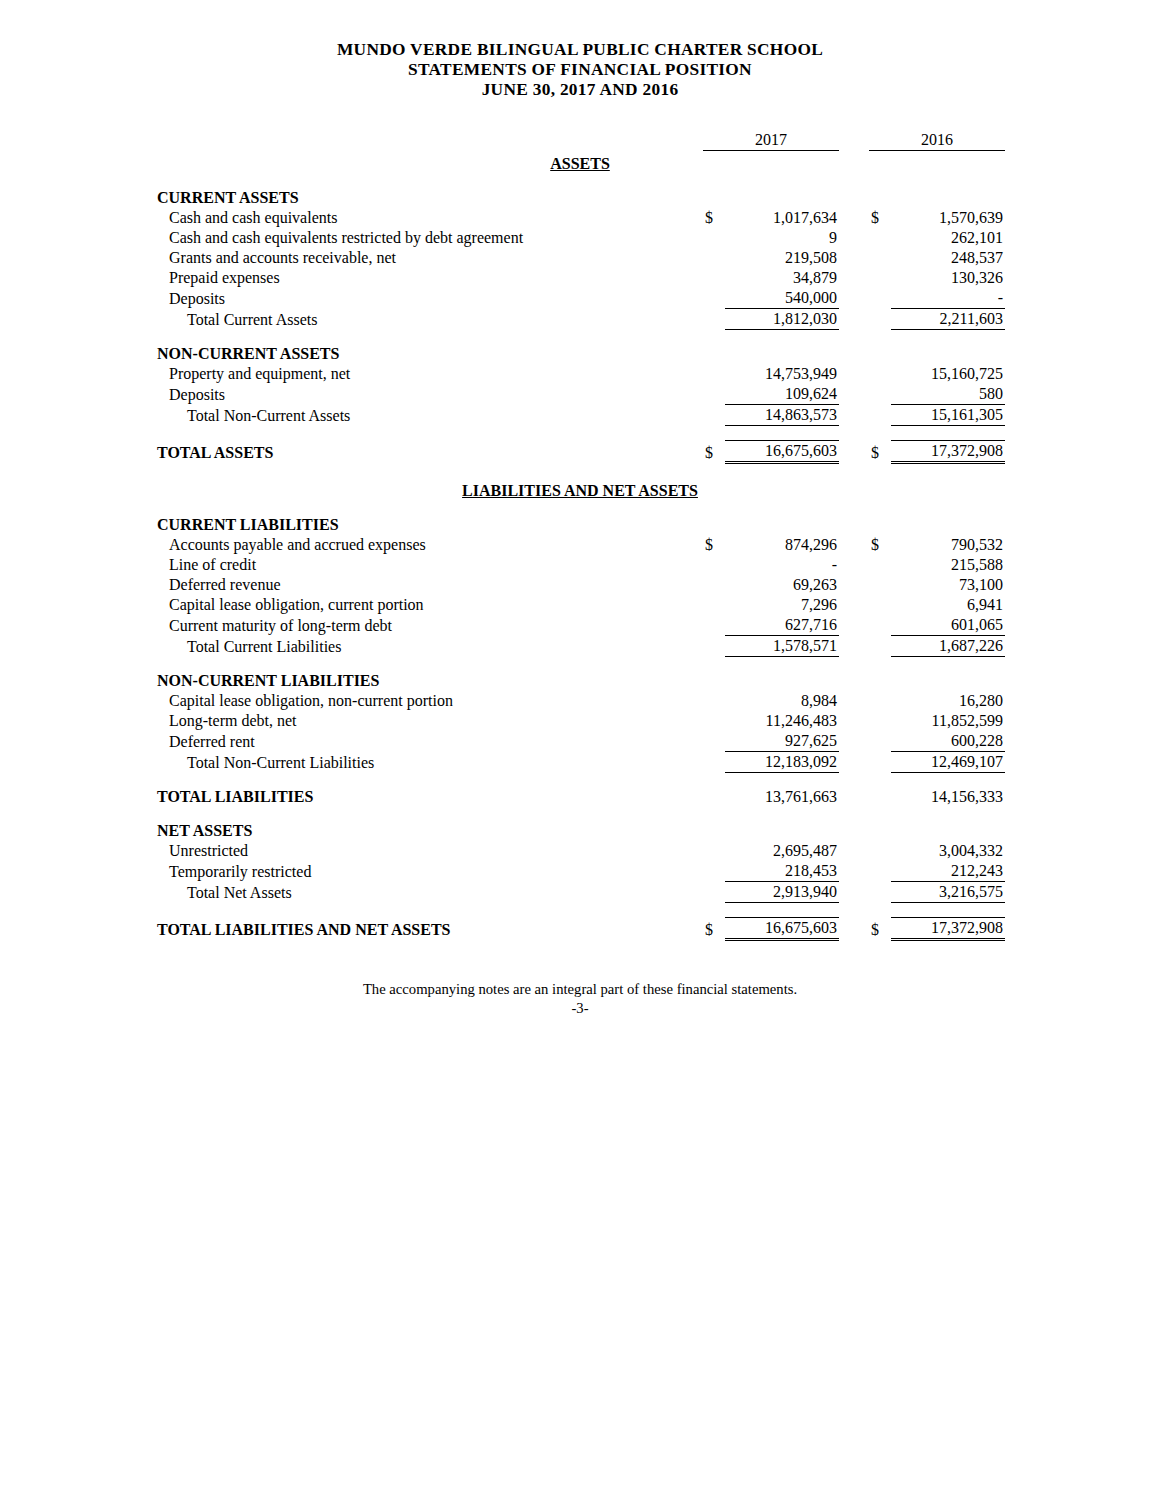MUNDO VERDE BILINGUAL PUBLIC CHARTER SCHOOL
STATEMENTS OF FINANCIAL POSITION
JUNE 30, 2017 AND 2016
| | | 2017 | | 2016 |
| ASSETS |
| CURRENT ASSETS | | | | | | |
| Cash and cash equivalents | | $ | 1,017,634 | | $ | 1,570,639 |
| Cash and cash equivalents restricted by debt agreement | | | 9 | | | 262,101 |
| Grants and accounts receivable, net | | | 219,508 | | | 248,537 |
| Prepaid expenses | | | 34,879 | | | 130,326 |
| Deposits | | | 540,000 | | | - |
| Total Current Assets | | | 1,812,030 | | | 2,211,603 |
| NON-CURRENT ASSETS | | | | | | |
| Property and equipment, net | | | 14,753,949 | | | 15,160,725 |
| Deposits | | | 109,624 | | | 580 |
| Total Non-Current Assets | | | 14,863,573 | | | 15,161,305 |
| TOTAL ASSETS | | $ | 16,675,603 | | $ | 17,372,908 |
| LIABILITIES AND NET ASSETS |
| CURRENT LIABILITIES | | | | | | |
| Accounts payable and accrued expenses | | $ | 874,296 | | $ | 790,532 |
| Line of credit | | | - | | | 215,588 |
| Deferred revenue | | | 69,263 | | | 73,100 |
| Capital lease obligation, current portion | | | 7,296 | | | 6,941 |
| Current maturity of long-term debt | | | 627,716 | | | 601,065 |
| Total Current Liabilities | | | 1,578,571 | | | 1,687,226 |
| NON-CURRENT LIABILITIES | | | | | | |
| Capital lease obligation, non-current portion | | | 8,984 | | | 16,280 |
| Long-term debt, net | | | 11,246,483 | | | 11,852,599 |
| Deferred rent | | | 927,625 | | | 600,228 |
| Total Non-Current Liabilities | | | 12,183,092 | | | 12,469,107 |
| TOTAL LIABILITIES | | | 13,761,663 | | | 14,156,333 |
| NET ASSETS | | | | | | |
| Unrestricted | | | 2,695,487 | | | 3,004,332 |
| Temporarily restricted | | | 218,453 | | | 212,243 |
| Total Net Assets | | | 2,913,940 | | | 3,216,575 |
| TOTAL LIABILITIES AND NET ASSETS | | $ | 16,675,603 | | $ | 17,372,908 |
The accompanying notes are an integral part of these financial statements.
-3-